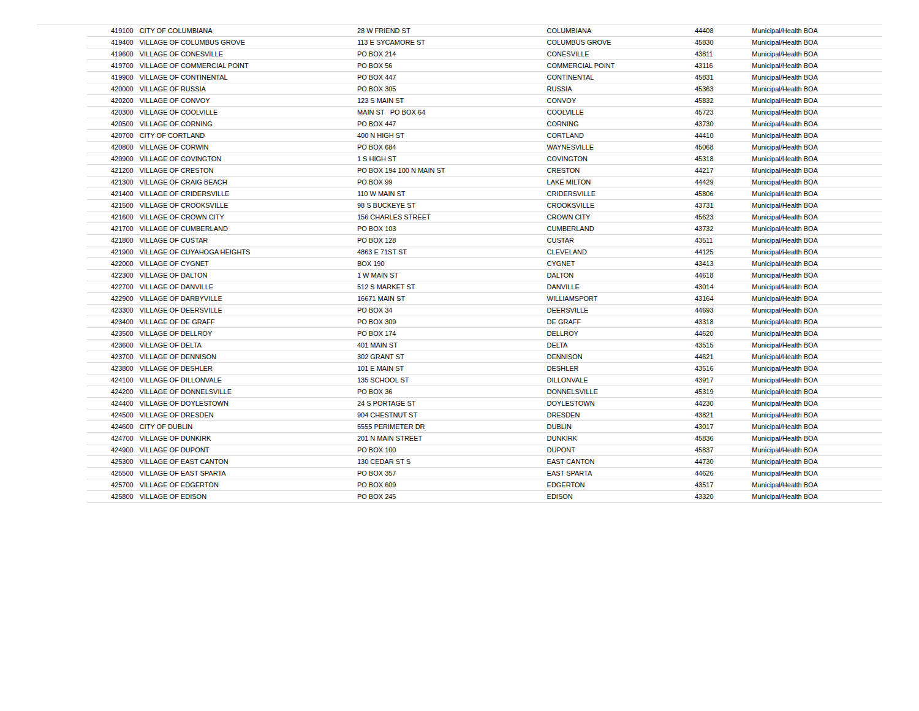| | 419100 | CITY OF COLUMBIANA | 28 W FRIEND ST | COLUMBIANA | 44408 | Municipal/Health BOA |
| | 419400 | VILLAGE OF COLUMBUS GROVE | 113 E SYCAMORE ST | COLUMBUS GROVE | 45830 | Municipal/Health BOA |
| | 419600 | VILLAGE OF CONESVILLE | PO BOX 214 | CONESVILLE | 43811 | Municipal/Health BOA |
| | 419700 | VILLAGE OF COMMERCIAL POINT | PO BOX 56 | COMMERCIAL POINT | 43116 | Municipal/Health BOA |
| | 419900 | VILLAGE OF CONTINENTAL | PO BOX 447 | CONTINENTAL | 45831 | Municipal/Health BOA |
| | 420000 | VILLAGE OF RUSSIA | PO BOX 305 | RUSSIA | 45363 | Municipal/Health BOA |
| | 420200 | VILLAGE OF CONVOY | 123 S MAIN ST | CONVOY | 45832 | Municipal/Health BOA |
| | 420300 | VILLAGE OF COOLVILLE | MAIN ST PO BOX 64 | COOLVILLE | 45723 | Municipal/Health BOA |
| | 420500 | VILLAGE OF CORNING | PO BOX 447 | CORNING | 43730 | Municipal/Health BOA |
| | 420700 | CITY OF CORTLAND | 400 N HIGH ST | CORTLAND | 44410 | Municipal/Health BOA |
| | 420800 | VILLAGE OF CORWIN | PO BOX 684 | WAYNESVILLE | 45068 | Municipal/Health BOA |
| | 420900 | VILLAGE OF COVINGTON | 1 S HIGH ST | COVINGTON | 45318 | Municipal/Health BOA |
| | 421200 | VILLAGE OF CRESTON | PO BOX 194 100 N MAIN ST | CRESTON | 44217 | Municipal/Health BOA |
| | 421300 | VILLAGE OF CRAIG BEACH | PO BOX 99 | LAKE MILTON | 44429 | Municipal/Health BOA |
| | 421400 | VILLAGE OF CRIDERSVILLE | 110 W MAIN ST | CRIDERSVILLE | 45806 | Municipal/Health BOA |
| | 421500 | VILLAGE OF CROOKSVILLE | 98 S BUCKEYE ST | CROOKSVILLE | 43731 | Municipal/Health BOA |
| | 421600 | VILLAGE OF CROWN CITY | 156 CHARLES STREET | CROWN CITY | 45623 | Municipal/Health BOA |
| | 421700 | VILLAGE OF CUMBERLAND | PO BOX 103 | CUMBERLAND | 43732 | Municipal/Health BOA |
| | 421800 | VILLAGE OF CUSTAR | PO BOX 128 | CUSTAR | 43511 | Municipal/Health BOA |
| | 421900 | VILLAGE OF CUYAHOGA HEIGHTS | 4863 E 71ST ST | CLEVELAND | 44125 | Municipal/Health BOA |
| | 422000 | VILLAGE OF CYGNET | BOX 190 | CYGNET | 43413 | Municipal/Health BOA |
| | 422300 | VILLAGE OF DALTON | 1 W MAIN ST | DALTON | 44618 | Municipal/Health BOA |
| | 422700 | VILLAGE OF DANVILLE | 512 S MARKET ST | DANVILLE | 43014 | Municipal/Health BOA |
| | 422900 | VILLAGE OF DARBYVILLE | 16671 MAIN ST | WILLIAMSPORT | 43164 | Municipal/Health BOA |
| | 423300 | VILLAGE OF DEERSVILLE | PO BOX 34 | DEERSVILLE | 44693 | Municipal/Health BOA |
| | 423400 | VILLAGE OF DE GRAFF | PO BOX 309 | DE GRAFF | 43318 | Municipal/Health BOA |
| | 423500 | VILLAGE OF DELLROY | PO BOX 174 | DELLROY | 44620 | Municipal/Health BOA |
| | 423600 | VILLAGE OF DELTA | 401 MAIN ST | DELTA | 43515 | Municipal/Health BOA |
| | 423700 | VILLAGE OF DENNISON | 302 GRANT ST | DENNISON | 44621 | Municipal/Health BOA |
| | 423800 | VILLAGE OF DESHLER | 101 E MAIN ST | DESHLER | 43516 | Municipal/Health BOA |
| | 424100 | VILLAGE OF DILLONVALE | 135 SCHOOL ST | DILLONVALE | 43917 | Municipal/Health BOA |
| | 424200 | VILLAGE OF DONNELSVILLE | PO BOX 36 | DONNELSVILLE | 45319 | Municipal/Health BOA |
| | 424400 | VILLAGE OF DOYLESTOWN | 24 S PORTAGE ST | DOYLESTOWN | 44230 | Municipal/Health BOA |
| | 424500 | VILLAGE OF DRESDEN | 904 CHESTNUT ST | DRESDEN | 43821 | Municipal/Health BOA |
| | 424600 | CITY OF DUBLIN | 5555 PERIMETER DR | DUBLIN | 43017 | Municipal/Health BOA |
| | 424700 | VILLAGE OF DUNKIRK | 201 N MAIN STREET | DUNKIRK | 45836 | Municipal/Health BOA |
| | 424900 | VILLAGE OF DUPONT | PO BOX 100 | DUPONT | 45837 | Municipal/Health BOA |
| | 425300 | VILLAGE OF EAST CANTON | 130 CEDAR ST S | EAST CANTON | 44730 | Municipal/Health BOA |
| | 425500 | VILLAGE OF EAST SPARTA | PO BOX 357 | EAST SPARTA | 44626 | Municipal/Health BOA |
| | 425700 | VILLAGE OF EDGERTON | PO BOX 609 | EDGERTON | 43517 | Municipal/Health BOA |
| | 425800 | VILLAGE OF EDISON | PO BOX 245 | EDISON | 43320 | Municipal/Health BOA |